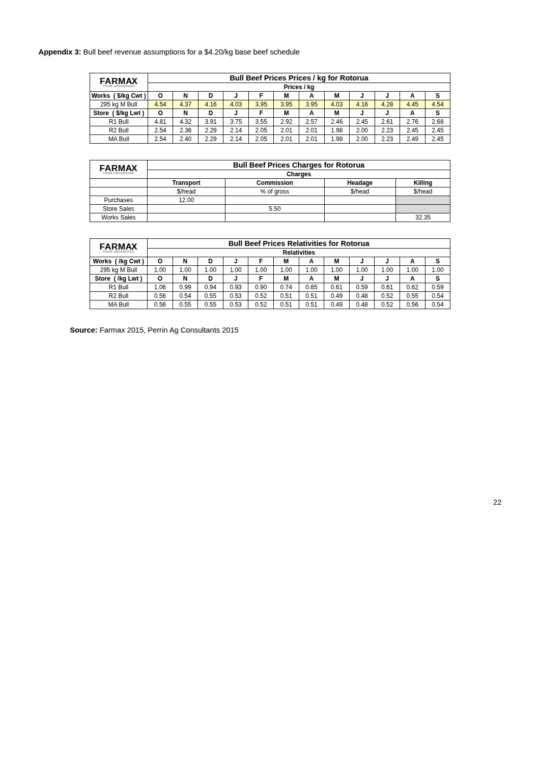Appendix 3: Bull beef revenue assumptions for a $4.20/kg base beef schedule
| FARM A X YOUR ADVANTAGE | Bull Beef Prices Prices / kg for Rotorua |
| Prices / kg |
| Works ( $/kg Cwt ) | O | N | D | J | F | M | A | M | J | J | A | S |
| 295 kg M Bull | 4.54 | 4.37 | 4.16 | 4.03 | 3.95 | 3.95 | 3.95 | 4.03 | 4.16 | 4.28 | 4.45 | 4.54 |
| Store ( $/kg Lwt ) | O | N | D | J | F | M | A | M | J | J | A | S |
| R1 Bull | 4.81 | 4.32 | 3.91 | 3.75 | 3.55 | 2.92 | 2.57 | 2.46 | 2.45 | 2.61 | 2.76 | 2.68 |
| R2 Bull | 2.54 | 2.36 | 2.29 | 2.14 | 2.05 | 2.01 | 2.01 | 1.98 | 2.00 | 2.23 | 2.45 | 2.45 |
| MA Bull | 2.54 | 2.40 | 2.29 | 2.14 | 2.05 | 2.01 | 2.01 | 1.98 | 2.00 | 2.23 | 2.49 | 2.45 |
| FARM A X YOUR ADVANTAGE | Bull Beef Prices Charges for Rotorua |
| Charges |
| | Transport | Commission | Headage | Killing |
| | $/head | % of gross | $/head | $/head |
| Purchases | 12.00 | | | |
| Store Sales | | 5.50 | | |
| Works Sales | | | | 32.35 |
| FARM A X YOUR ADVANTAGE | Bull Beef Prices Relativities for Rotorua |
| Relativities |
| Works ( /kg Cwt ) | O | N | D | J | F | M | A | M | J | J | A | S |
| 295 kg M Bull | 1.00 | 1.00 | 1.00 | 1.00 | 1.00 | 1.00 | 1.00 | 1.00 | 1.00 | 1.00 | 1.00 | 1.00 |
| Store ( /kg Lwt ) | O | N | D | J | F | M | A | M | J | J | A | S |
| R1 Bull | 1.06 | 0.99 | 0.94 | 0.93 | 0.90 | 0.74 | 0.65 | 0.61 | 0.59 | 0.61 | 0.62 | 0.59 |
| R2 Bull | 0.56 | 0.54 | 0.55 | 0.53 | 0.52 | 0.51 | 0.51 | 0.49 | 0.48 | 0.52 | 0.55 | 0.54 |
| MA Bull | 0.56 | 0.55 | 0.55 | 0.53 | 0.52 | 0.51 | 0.51 | 0.49 | 0.48 | 0.52 | 0.56 | 0.54 |
Source: Farmax 2015, Perrin Ag Consultants 2015
22